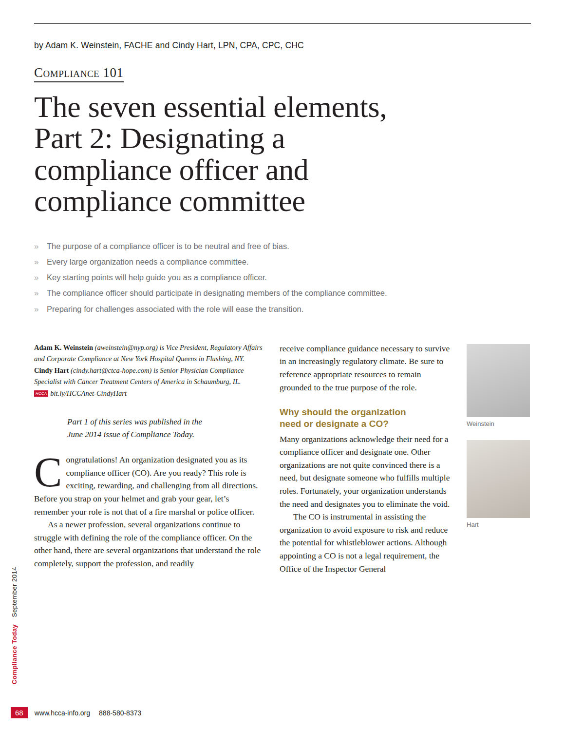by Adam K. Weinstein, FACHE and Cindy Hart, LPN, CPA, CPC, CHC
Compliance 101
The seven essential elements,
Part 2: Designating a
compliance officer and
compliance committee
The purpose of a compliance officer is to be neutral and free of bias.
Every large organization needs a compliance committee.
Key starting points will help guide you as a compliance officer.
The compliance officer should participate in designating members of the compliance committee.
Preparing for challenges associated with the role will ease the transition.
Adam K. Weinstein (aweinstein@nyp.org) is Vice President, Regulatory Affairs and Corporate Compliance at New York Hospital Queens in Flushing, NY.
Cindy Hart (cindy.hart@ctca-hope.com) is Senior Physician Compliance Specialist with Cancer Treatment Centers of America in Schaumburg, IL.
HCCA bit.ly/HCCAnet-CindyHart
Part 1 of this series was published in the
June 2014 issue of Compliance Today.
Congratulations! An organization designated you as its compliance officer (CO). Are you ready? This role is exciting, rewarding, and challenging from all directions. Before you strap on your helmet and grab your gear, let’s remember your role is not that of a fire marshal or police officer.
As a newer profession, several organizations continue to struggle with defining the role of the compliance officer. On the other hand, there are several organizations that understand the role completely, support the profession, and readily
receive compliance guidance necessary to survive in an increasingly regulatory climate. Be sure to reference appropriate resources to remain grounded to the true purpose of the role.
Why should the organization
need or designate a CO?
Many organizations acknowledge their need for a compliance officer and designate one. Other organizations are not quite convinced there is a need, but designate someone who fulfills multiple roles. Fortunately, your organization understands the need and designates you to eliminate the void.
The CO is instrumental in assisting the organization to avoid exposure to risk and reduce the potential for whistleblower actions. Although appointing a CO is not a legal requirement, the Office of the Inspector General
Weinstein
Hart
September 2014
Compliance Today
68 www.hcca-info.org 888-580-8373